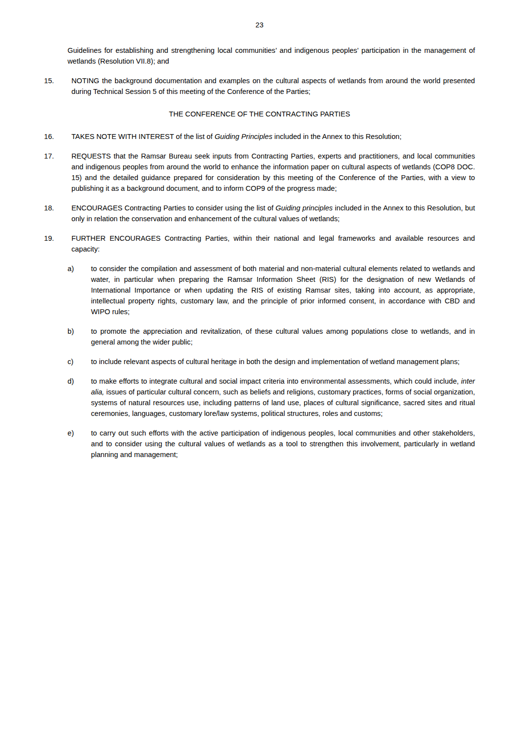23
Guidelines for establishing and strengthening local communities’ and indigenous peoples’ participation in the management of wetlands (Resolution VII.8); and
15.
NOTING the background documentation and examples on the cultural aspects of wetlands from around the world presented during Technical Session 5 of this meeting of the Conference of the Parties;
THE CONFERENCE OF THE CONTRACTING PARTIES
16.
TAKES NOTE WITH INTEREST of the list of Guiding Principles included in the Annex to this Resolution;
17.
REQUESTS that the Ramsar Bureau seek inputs from Contracting Parties, experts and practitioners, and local communities and indigenous peoples from around the world to enhance the information paper on cultural aspects of wetlands (COP8 DOC. 15) and the detailed guidance prepared for consideration by this meeting of the Conference of the Parties, with a view to publishing it as a background document, and to inform COP9 of the progress made;
18.
ENCOURAGES Contracting Parties to consider using the list of Guiding principles included in the Annex to this Resolution, but only in relation the conservation and enhancement of the cultural values of wetlands;
19.
FURTHER ENCOURAGES Contracting Parties, within their national and legal frameworks and available resources and capacity:
a)
to consider the compilation and assessment of both material and non-material cultural elements related to wetlands and water, in particular when preparing the Ramsar Information Sheet (RIS) for the designation of new Wetlands of International Importance or when updating the RIS of existing Ramsar sites, taking into account, as appropriate, intellectual property rights, customary law, and the principle of prior informed consent, in accordance with CBD and WIPO rules;
b)
to promote the appreciation and revitalization, of these cultural values among populations close to wetlands, and in general among the wider public;
c)
to include relevant aspects of cultural heritage in both the design and implementation of wetland management plans;
d)
to make efforts to integrate cultural and social impact criteria into environmental assessments, which could include, inter alia, issues of particular cultural concern, such as beliefs and religions, customary practices, forms of social organization, systems of natural resources use, including patterns of land use, places of cultural significance, sacred sites and ritual ceremonies, languages, customary lore/law systems, political structures, roles and customs;
e)
to carry out such efforts with the active participation of indigenous peoples, local communities and other stakeholders, and to consider using the cultural values of wetlands as a tool to strengthen this involvement, particularly in wetland planning and management;